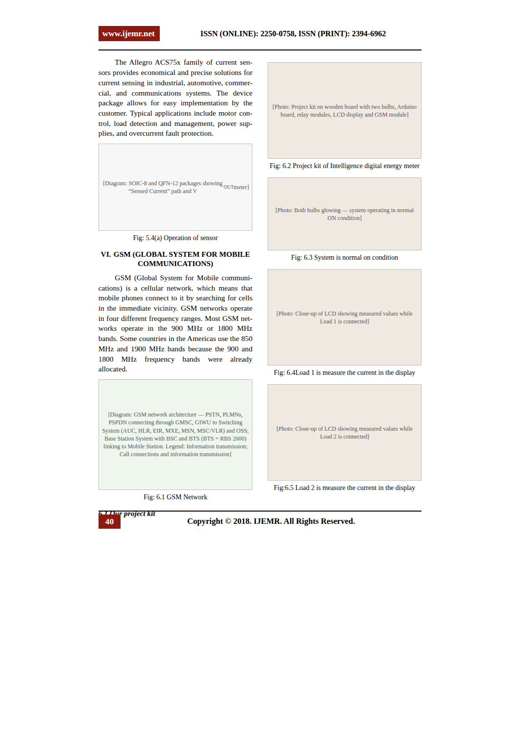www.ijemr.net
ISSN (ONLINE): 2250-0758, ISSN (PRINT): 2394-6962
The Allegro ACS75x family of current sensors provides economical and precise solutions for current sensing in industrial, automotive, commercial, and communications systems. The device package allows for easy implementation by the customer. Typical applications include motor control, load detection and management, power supplies, and overcurrent fault protection.
[Diagram: SOIC-8 and QFN-12 packages showing “Sensed Current” path and VOUT meter]
Fig: 5.4(a) Operation of sensor
VI. GSM (GLOBAL SYSTEM FOR MOBILE COMMUNICATIONS)
GSM (Global System for Mobile communications) is a cellular network, which means that mobile phones connect to it by searching for cells in the immediate vicinity. GSM networks operate in four different frequency ranges. Most GSM networks operate in the 900 MHz or 1800 MHz bands. Some countries in the Americas use the 850 MHz and 1900 MHz bands because the 900 and 1800 MHz frequency bands were already allocated.
[Diagram: GSM network architecture — PSTN, PLMNs, PSPDN connecting through GMSC, GIWU to Switching System (AUC, HLR, EIR, MXE, MSN, MSC/VLR) and OSS; Base Station System with BSC and BTS (BTS = RBS 2000) linking to Mobile Station. Legend: Information transmission; Call connections and information transmission]
Fig: 6.1 GSM Network
6.1 Our project kit
[Photo: Project kit on wooden board with two bulbs, Arduino board, relay modules, LCD display and GSM module]
Fig: 6.2 Project kit of Intelligence digital energy meter
[Photo: Both bulbs glowing — system operating in normal ON condition]
Fig: 6.3 System is normal on condition
[Photo: Close-up of LCD showing measured values while Load 1 is connected]
Fig: 6.4Load 1 is measure the current in the display
[Photo: Close-up of LCD showing measured values while Load 2 is connected]
Fig:6.5 Load 2 is measure the current in the display
40
Copyright © 2018. IJEMR. All Rights Reserved.